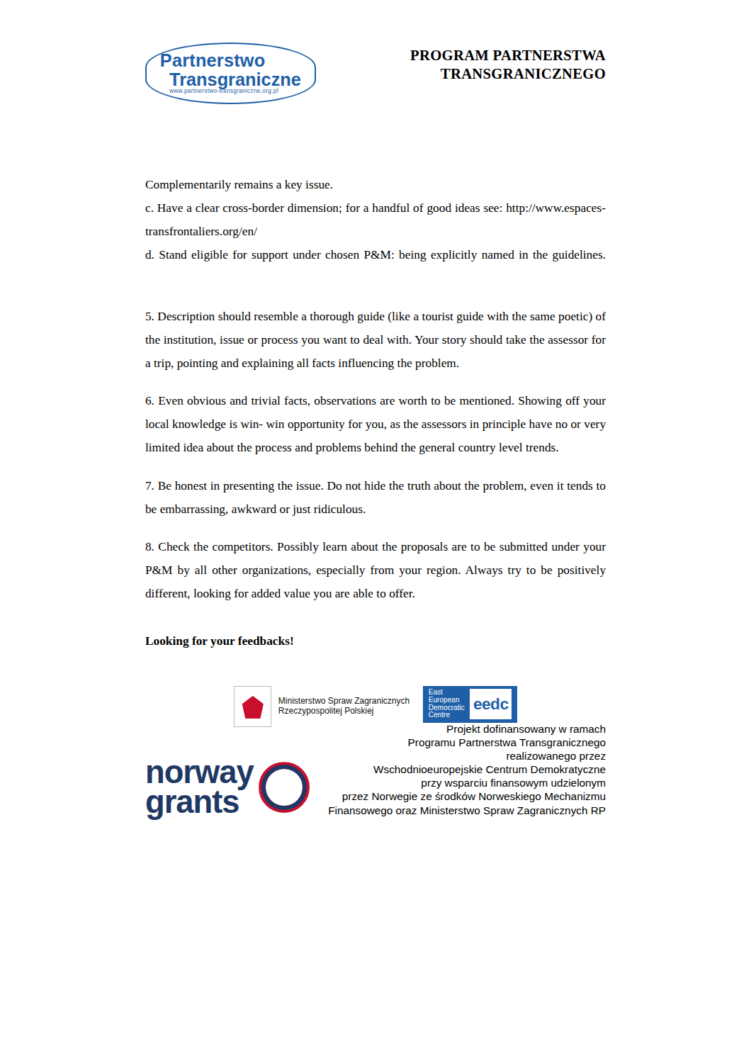Partnerstwo Transgraniczne www.partnerstwo-transgraniczne.org.pl
PROGRAM PARTNERSTWA
TRANSGRANICZNEGO
Complementarily remains a key issue.
c. Have a clear cross-border dimension; for a handful of good ideas see: http://www.espaces-transfrontaliers.org/en/
d. Stand eligible for support under chosen P&M: being explicitly named in the guidelines.
5. Description should resemble a thorough guide (like a tourist guide with the same poetic) of the institution, issue or process you want to deal with. Your story should take the assessor for a trip, pointing and explaining all facts influencing the problem.
6. Even obvious and trivial facts, observations are worth to be mentioned. Showing off your local knowledge is win- win opportunity for you, as the assessors in principle have no or very limited idea about the process and problems behind the general country level trends.
7. Be honest in presenting the issue. Do not hide the truth about the problem, even it tends to be embarrassing, awkward or just ridiculous.
8. Check the competitors. Possibly learn about the proposals are to be submitted under your P&M by all other organizations, especially from your region. Always try to be positively different, looking for added value you are able to offer.
Looking for your feedbacks!
Ministerstwo Spraw Zagranicznych
Rzeczypospolitej Polskiej
East
European
Democratic
Centre
eedc
norwaygrants
Projekt dofinansowany w ramach
Programu Partnerstwa Transgranicznego
realizowanego przez
Wschodnioeuropejskie Centrum Demokratyczne
przy wsparciu finansowym udzielonym
przez Norwegie ze środków Norweskiego Mechanizmu
Finansowego oraz Ministerstwo Spraw Zagranicznych RP